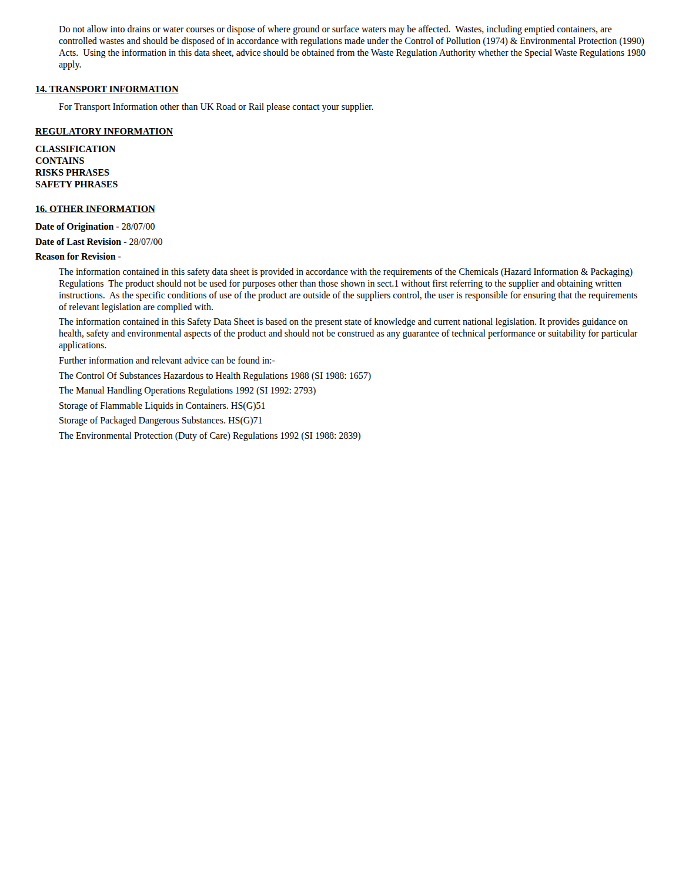Do not allow into drains or water courses or dispose of where ground or surface waters may be affected. Wastes, including emptied containers, are controlled wastes and should be disposed of in accordance with regulations made under the Control of Pollution (1974) & Environmental Protection (1990) Acts. Using the information in this data sheet, advice should be obtained from the Waste Regulation Authority whether the Special Waste Regulations 1980 apply.
14. TRANSPORT INFORMATION
For Transport Information other than UK Road or Rail please contact your supplier.
REGULATORY INFORMATION
CLASSIFICATION
CONTAINS
RISKS PHRASES
SAFETY PHRASES
16. OTHER INFORMATION
Date of Origination - 28/07/00
Date of Last Revision - 28/07/00
Reason for Revision -
The information contained in this safety data sheet is provided in accordance with the requirements of the Chemicals (Hazard Information & Packaging) Regulations The product should not be used for purposes other than those shown in sect.1 without first referring to the supplier and obtaining written instructions. As the specific conditions of use of the product are outside of the suppliers control, the user is responsible for ensuring that the requirements of relevant legislation are complied with.
The information contained in this Safety Data Sheet is based on the present state of knowledge and current national legislation. It provides guidance on health, safety and environmental aspects of the product and should not be construed as any guarantee of technical performance or suitability for particular applications.
Further information and relevant advice can be found in:-
The Control Of Substances Hazardous to Health Regulations 1988 (SI 1988: 1657)
The Manual Handling Operations Regulations 1992 (SI 1992: 2793)
Storage of Flammable Liquids in Containers. HS(G)51
Storage of Packaged Dangerous Substances. HS(G)71
The Environmental Protection (Duty of Care) Regulations 1992 (SI 1988: 2839)